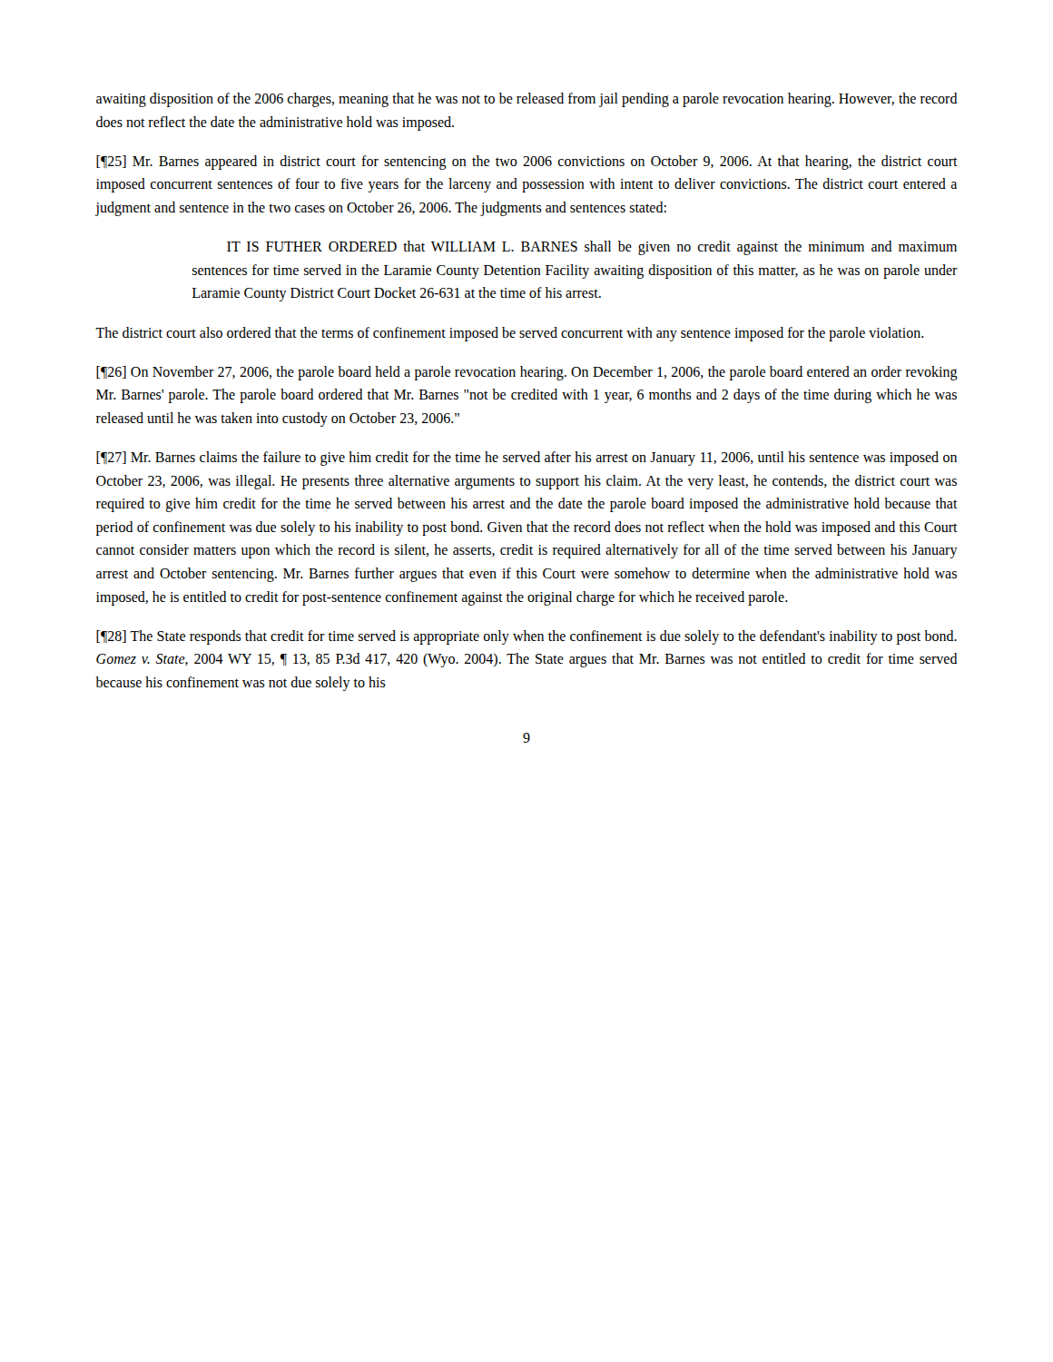awaiting disposition of the 2006 charges, meaning that he was not to be released from jail pending a parole revocation hearing. However, the record does not reflect the date the administrative hold was imposed.
[¶25] Mr. Barnes appeared in district court for sentencing on the two 2006 convictions on October 9, 2006. At that hearing, the district court imposed concurrent sentences of four to five years for the larceny and possession with intent to deliver convictions. The district court entered a judgment and sentence in the two cases on October 26, 2006. The judgments and sentences stated:
IT IS FUTHER ORDERED that WILLIAM L. BARNES shall be given no credit against the minimum and maximum sentences for time served in the Laramie County Detention Facility awaiting disposition of this matter, as he was on parole under Laramie County District Court Docket 26-631 at the time of his arrest.
The district court also ordered that the terms of confinement imposed be served concurrent with any sentence imposed for the parole violation.
[¶26] On November 27, 2006, the parole board held a parole revocation hearing. On December 1, 2006, the parole board entered an order revoking Mr. Barnes' parole. The parole board ordered that Mr. Barnes "not be credited with 1 year, 6 months and 2 days of the time during which he was released until he was taken into custody on October 23, 2006."
[¶27] Mr. Barnes claims the failure to give him credit for the time he served after his arrest on January 11, 2006, until his sentence was imposed on October 23, 2006, was illegal. He presents three alternative arguments to support his claim. At the very least, he contends, the district court was required to give him credit for the time he served between his arrest and the date the parole board imposed the administrative hold because that period of confinement was due solely to his inability to post bond. Given that the record does not reflect when the hold was imposed and this Court cannot consider matters upon which the record is silent, he asserts, credit is required alternatively for all of the time served between his January arrest and October sentencing. Mr. Barnes further argues that even if this Court were somehow to determine when the administrative hold was imposed, he is entitled to credit for post-sentence confinement against the original charge for which he received parole.
[¶28] The State responds that credit for time served is appropriate only when the confinement is due solely to the defendant's inability to post bond. Gomez v. State, 2004 WY 15, ¶ 13, 85 P.3d 417, 420 (Wyo. 2004). The State argues that Mr. Barnes was not entitled to credit for time served because his confinement was not due solely to his
9